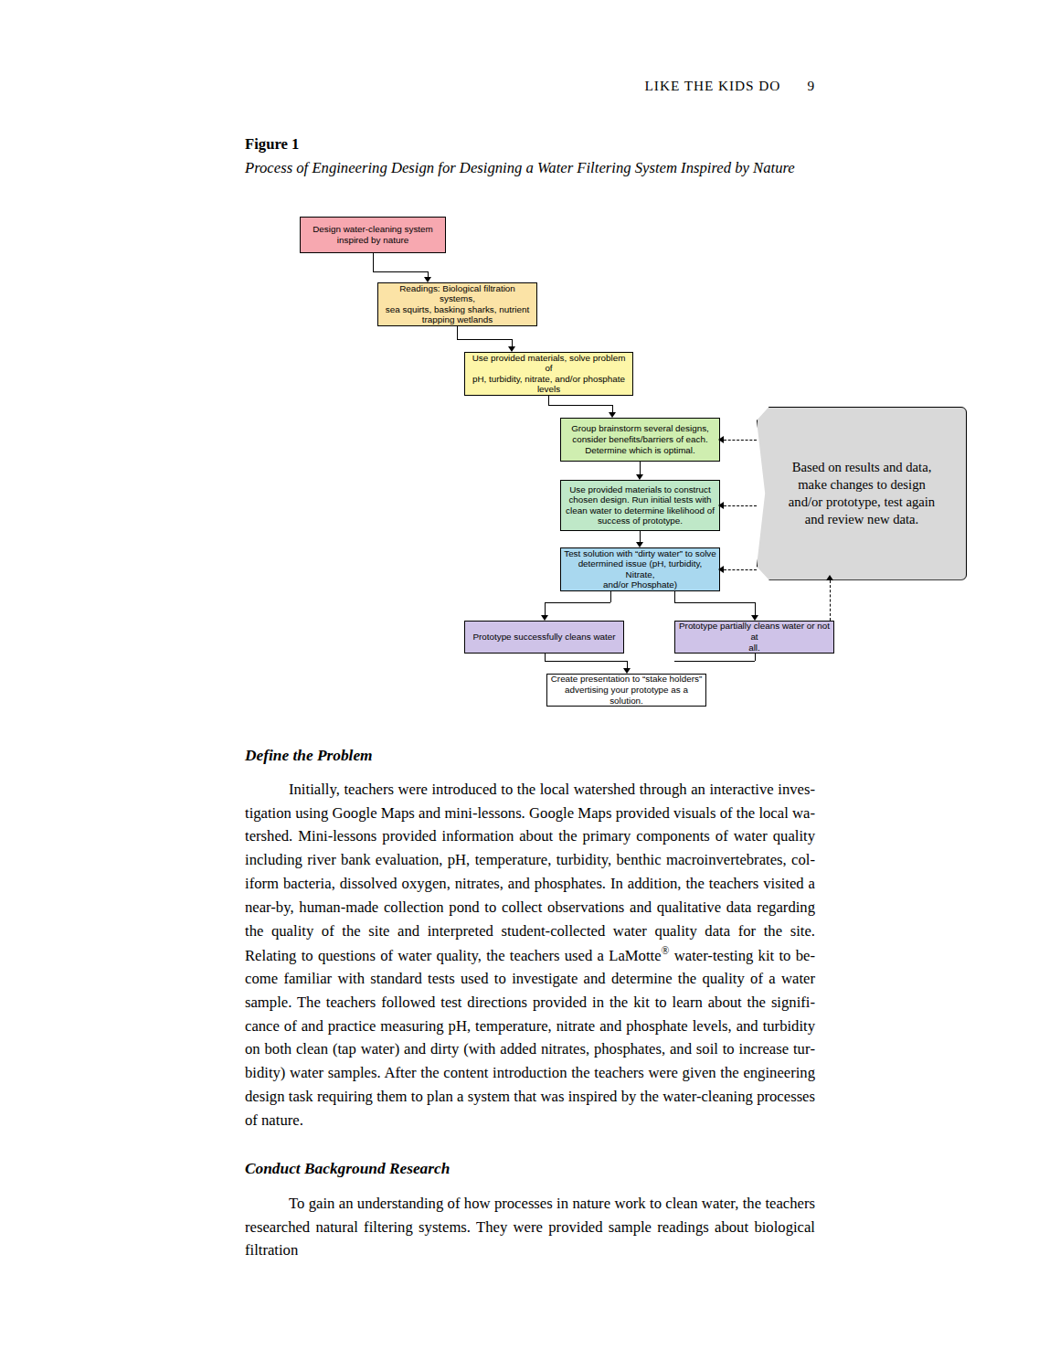LIKE THE KIDS DO 9
Figure 1
Process of Engineering Design for Designing a Water Filtering System Inspired by Nature
Design water-cleaning system
inspired by nature
Readings: Biological filtration systems,
sea squirts, basking sharks, nutrient
trapping wetlands
Use provided materials, solve problem of
pH, turbidity, nitrate, and/or phosphate
levels
Group brainstorm several designs,
consider benefits/barriers of each.
Determine which is optimal.
Use provided materials to construct
chosen design. Run initial tests with
clean water to determine likelihood of
success of prototype.
Test solution with “dirty water” to solve
determined issue (pH, turbidity, Nitrate,
and/or Phosphate)
Prototype successfully cleans water
Prototype partially cleans water or not at
all.
Create presentation to “stake holders”
advertising your prototype as a solution.
Based on results and data,
make changes to design
and/or prototype, test again
and review new data.
Define the Problem
Initially, teachers were introduced to the local watershed through an interactive investigation using Google Maps and mini-lessons. Google Maps provided visuals of the local watershed. Mini-lessons provided information about the primary components of water quality including river bank evaluation, pH, temperature, turbidity, benthic macroinvertebrates, coliform bacteria, dissolved oxygen, nitrates, and phosphates. In addition, the teachers visited a near-by, human-made collection pond to collect observations and qualitative data regarding the quality of the site and interpreted student-collected water quality data for the site. Relating to questions of water quality, the teachers used a LaMotte® water-testing kit to become familiar with standard tests used to investigate and determine the quality of a water sample. The teachers followed test directions provided in the kit to learn about the significance of and practice measuring pH, temperature, nitrate and phosphate levels, and turbidity on both clean (tap water) and dirty (with added nitrates, phosphates, and soil to increase turbidity) water samples. After the content introduction the teachers were given the engineering design task requiring them to plan a system that was inspired by the water-cleaning processes of nature.
Conduct Background Research
To gain an understanding of how processes in nature work to clean water, the teachers researched natural filtering systems. They were provided sample readings about biological filtration